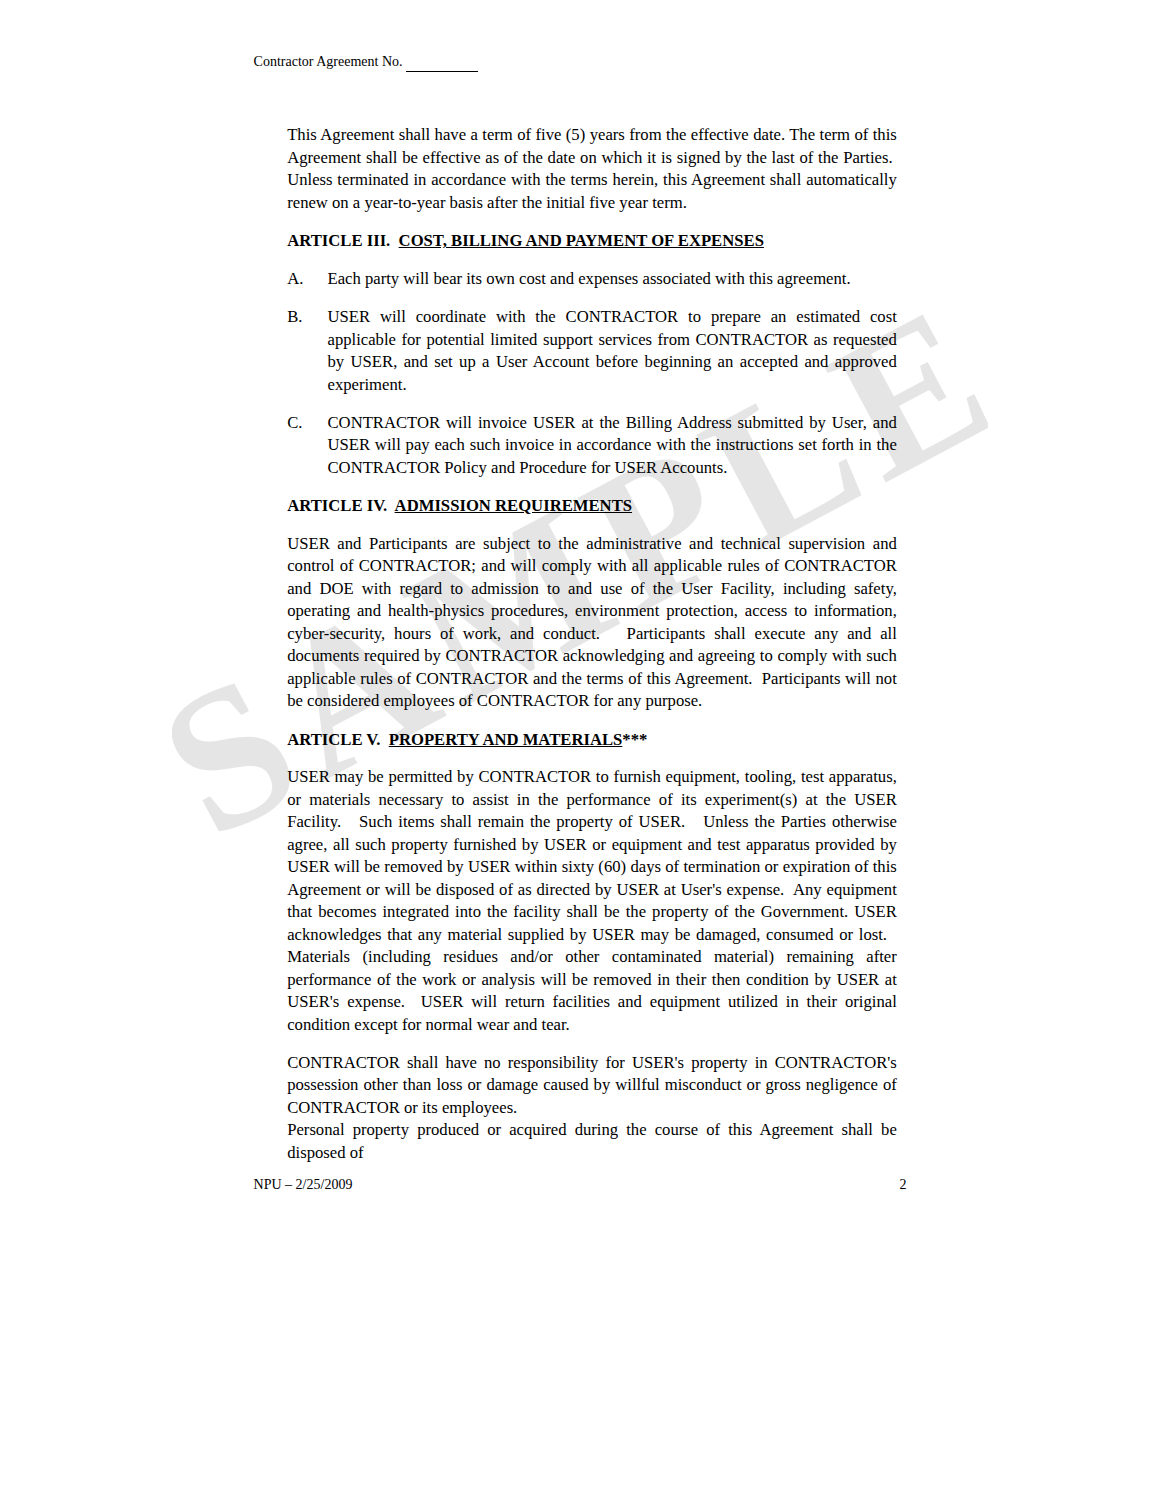SAMPLE
Contractor Agreement No.
This Agreement shall have a term of five (5) years from the effective date. The term of this Agreement shall be effective as of the date on which it is signed by the last of the Parties. Unless terminated in accordance with the terms herein, this Agreement shall automatically renew on a year-to-year basis after the initial five year term.
ARTICLE III. COST, BILLING AND PAYMENT OF EXPENSES
A. Each party will bear its own cost and expenses associated with this agreement.
B. USER will coordinate with the CONTRACTOR to prepare an estimated cost applicable for potential limited support services from CONTRACTOR as requested by USER, and set up a User Account before beginning an accepted and approved experiment.
C. CONTRACTOR will invoice USER at the Billing Address submitted by User, and USER will pay each such invoice in accordance with the instructions set forth in the CONTRACTOR Policy and Procedure for USER Accounts.
ARTICLE IV. ADMISSION REQUIREMENTS
USER and Participants are subject to the administrative and technical supervision and control of CONTRACTOR; and will comply with all applicable rules of CONTRACTOR and DOE with regard to admission to and use of the User Facility, including safety, operating and health-physics procedures, environment protection, access to information, cyber-security, hours of work, and conduct. Participants shall execute any and all documents required by CONTRACTOR acknowledging and agreeing to comply with such applicable rules of CONTRACTOR and the terms of this Agreement. Participants will not be considered employees of CONTRACTOR for any purpose.
ARTICLE V. PROPERTY AND MATERIALS***
USER may be permitted by CONTRACTOR to furnish equipment, tooling, test apparatus, or materials necessary to assist in the performance of its experiment(s) at the USER Facility. Such items shall remain the property of USER. Unless the Parties otherwise agree, all such property furnished by USER or equipment and test apparatus provided by USER will be removed by USER within sixty (60) days of termination or expiration of this Agreement or will be disposed of as directed by USER at User's expense. Any equipment that becomes integrated into the facility shall be the property of the Government. USER acknowledges that any material supplied by USER may be damaged, consumed or lost. Materials (including residues and/or other contaminated material) remaining after performance of the work or analysis will be removed in their then condition by USER at USER's expense. USER will return facilities and equipment utilized in their original condition except for normal wear and tear.
CONTRACTOR shall have no responsibility for USER's property in CONTRACTOR's possession other than loss or damage caused by willful misconduct or gross negligence of CONTRACTOR or its employees.
Personal property produced or acquired during the course of this Agreement shall be disposed of
NPU – 2/25/2009 2